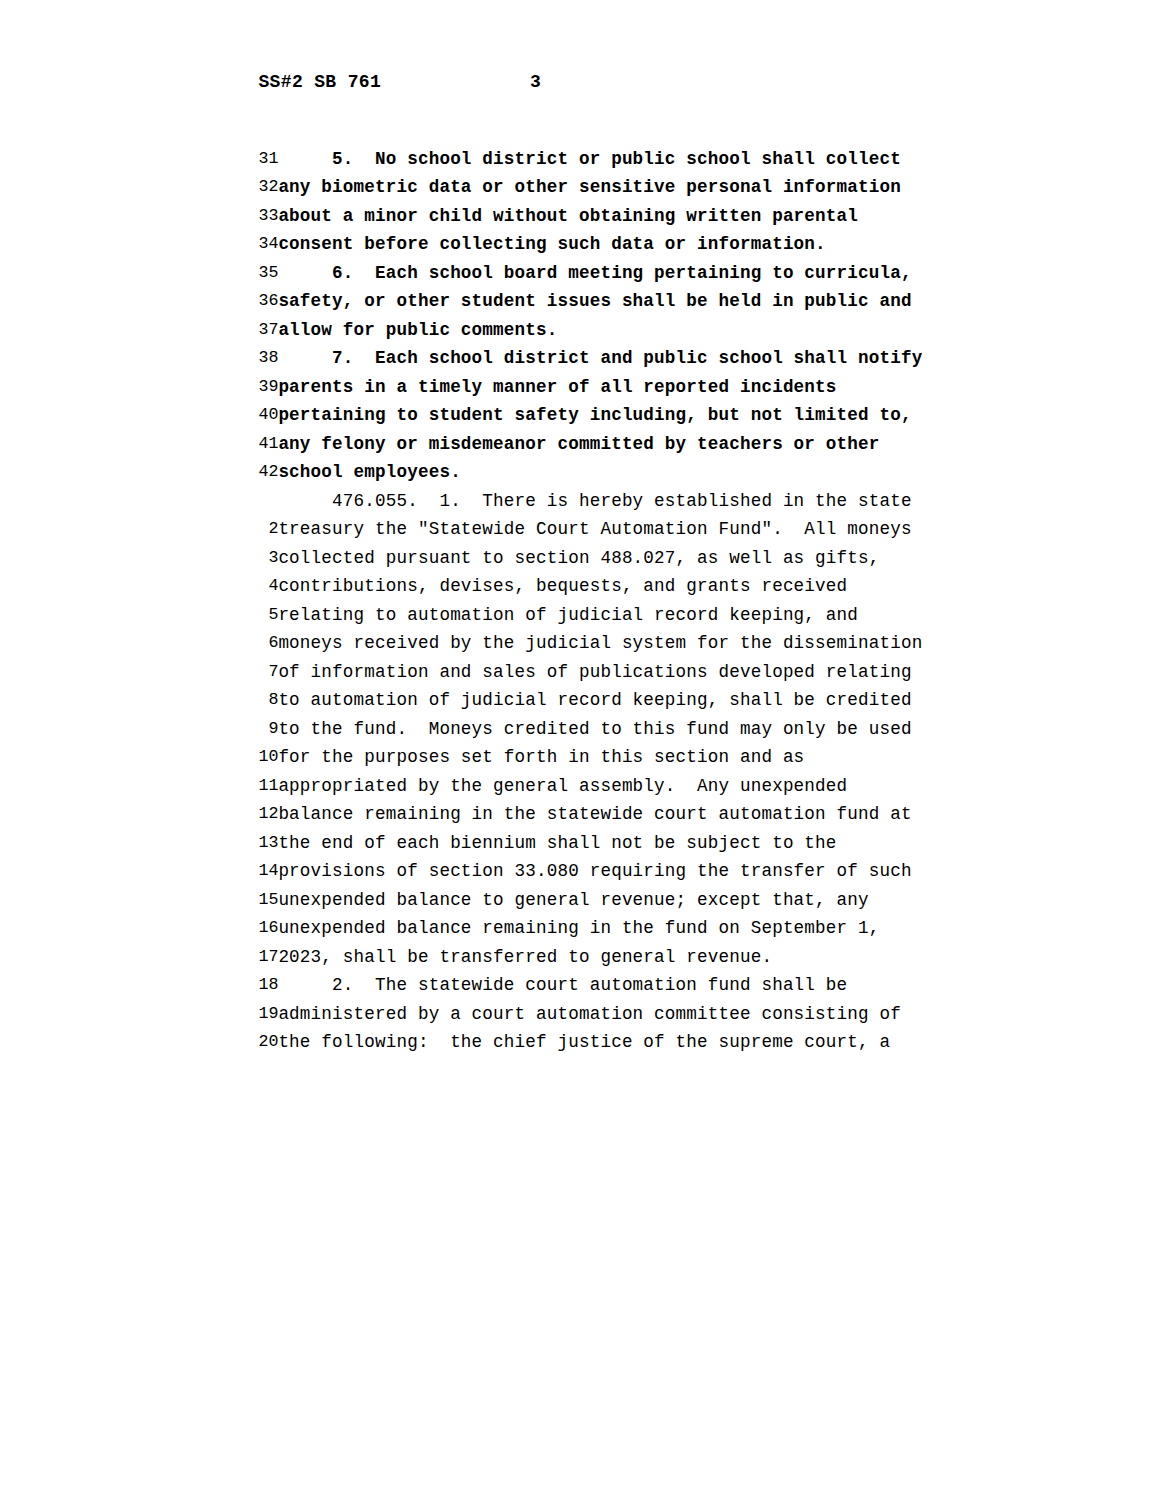SS#2 SB 761 3
| 31 | 5. No school district or public school shall collect |
| 32 | any biometric data or other sensitive personal information |
| 33 | about a minor child without obtaining written parental |
| 34 | consent before collecting such data or information. |
| 35 | 6. Each school board meeting pertaining to curricula, |
| 36 | safety, or other student issues shall be held in public and |
| 37 | allow for public comments. |
| 38 | 7. Each school district and public school shall notify |
| 39 | parents in a timely manner of all reported incidents |
| 40 | pertaining to student safety including, but not limited to, |
| 41 | any felony or misdemeanor committed by teachers or other |
| 42 | school employees. |
| | 476.055. 1. There is hereby established in the state |
| 2 | treasury the "Statewide Court Automation Fund". All moneys |
| 3 | collected pursuant to section 488.027, as well as gifts, |
| 4 | contributions, devises, bequests, and grants received |
| 5 | relating to automation of judicial record keeping, and |
| 6 | moneys received by the judicial system for the dissemination |
| 7 | of information and sales of publications developed relating |
| 8 | to automation of judicial record keeping, shall be credited |
| 9 | to the fund. Moneys credited to this fund may only be used |
| 10 | for the purposes set forth in this section and as |
| 11 | appropriated by the general assembly. Any unexpended |
| 12 | balance remaining in the statewide court automation fund at |
| 13 | the end of each biennium shall not be subject to the |
| 14 | provisions of section 33.080 requiring the transfer of such |
| 15 | unexpended balance to general revenue; except that, any |
| 16 | unexpended balance remaining in the fund on September 1, |
| 17 | 2023, shall be transferred to general revenue. |
| 18 | 2. The statewide court automation fund shall be |
| 19 | administered by a court automation committee consisting of |
| 20 | the following: the chief justice of the supreme court, a |